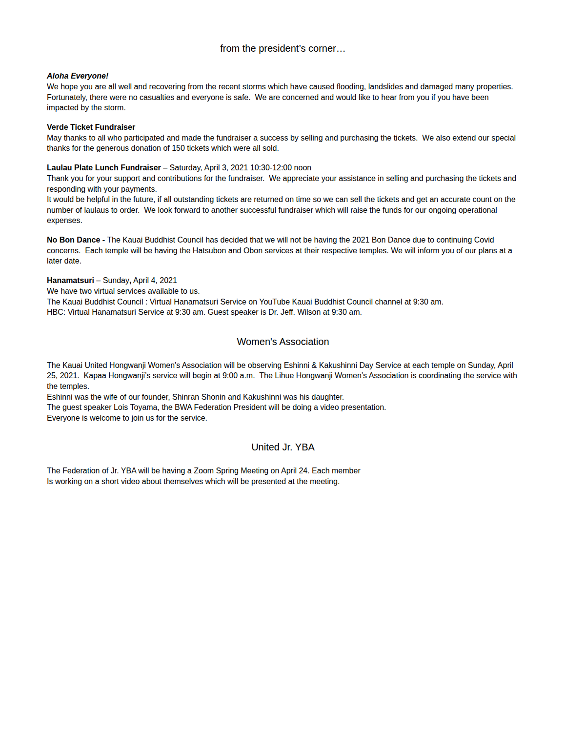from the president’s corner…
Aloha Everyone!
We hope you are all well and recovering from the recent storms which have caused flooding, landslides and damaged many properties. Fortunately, there were no casualties and everyone is safe. We are concerned and would like to hear from you if you have been impacted by the storm.
Verde Ticket Fundraiser
May thanks to all who participated and made the fundraiser a success by selling and purchasing the tickets. We also extend our special thanks for the generous donation of 150 tickets which were all sold.
Laulau Plate Lunch Fundraiser – Saturday, April 3, 2021 10:30-12:00 noon
Thank you for your support and contributions for the fundraiser. We appreciate your assistance in selling and purchasing the tickets and responding with your payments.
It would be helpful in the future, if all outstanding tickets are returned on time so we can sell the tickets and get an accurate count on the number of laulaus to order. We look forward to another successful fundraiser which will raise the funds for our ongoing operational expenses.
No Bon Dance - The Kauai Buddhist Council has decided that we will not be having the 2021 Bon Dance due to continuing Covid concerns. Each temple will be having the Hatsubon and Obon services at their respective temples. We will inform you of our plans at a later date.
Hanamatsuri – Sunday, April 4, 2021
We have two virtual services available to us.
The Kauai Buddhist Council : Virtual Hanamatsuri Service on YouTube Kauai Buddhist Council channel at 9:30 am.
HBC: Virtual Hanamatsuri Service at 9:30 am. Guest speaker is Dr. Jeff. Wilson at 9:30 am.
Women's Association
The Kauai United Hongwanji Women's Association will be observing Eshinni & Kakushinni Day Service at each temple on Sunday, April 25, 2021. Kapaa Hongwanji’s service will begin at 9:00 a.m. The Lihue Hongwanji Women’s Association is coordinating the service with the temples.
Eshinni was the wife of our founder, Shinran Shonin and Kakushinni was his daughter.
The guest speaker Lois Toyama, the BWA Federation President will be doing a video presentation.
Everyone is welcome to join us for the service.
United Jr. YBA
The Federation of Jr. YBA will be having a Zoom Spring Meeting on April 24. Each member
Is working on a short video about themselves which will be presented at the meeting.